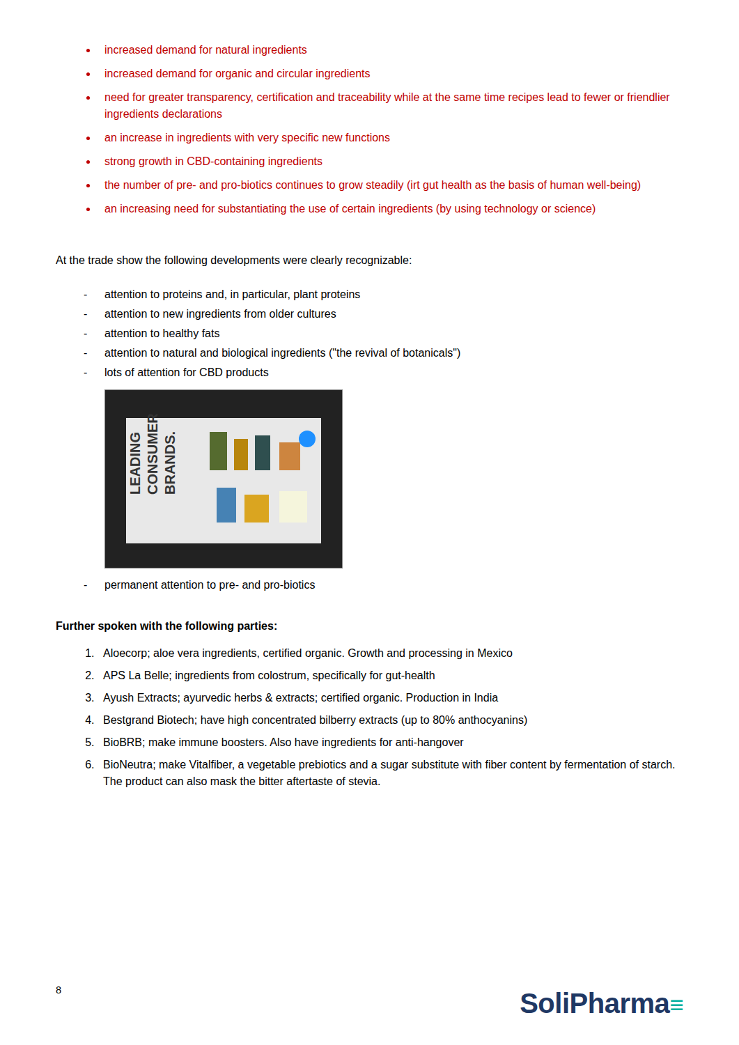increased demand for natural ingredients
increased demand for organic and circular ingredients
need for greater transparency, certification and traceability while at the same time recipes lead to fewer or friendlier ingredients declarations
an increase in ingredients with very specific new functions
strong growth in CBD-containing ingredients
the number of pre- and pro-biotics continues to grow steadily (irt gut health as the basis of human well-being)
an increasing need for substantiating the use of certain ingredients (by using technology or science)
At the trade show the following developments were clearly recognizable:
attention to proteins and, in particular, plant proteins
attention to new ingredients from older cultures
attention to healthy fats
attention to natural and biological ingredients ("the revival of botanicals")
lots of attention for CBD products
permanent attention to pre- and pro-biotics
Further spoken with the following parties:
Aloecorp; aloe vera ingredients, certified organic. Growth and processing in Mexico
APS La Belle; ingredients from colostrum, specifically for gut-health
Ayush Extracts; ayurvedic herbs & extracts; certified organic. Production in India
Bestgrand Biotech; have high concentrated bilberry extracts (up to 80% anthocyanins)
BioBRB; make immune boosters. Also have ingredients for anti-hangover
BioNeutra; make Vitalfiber, a vegetable prebiotics and a sugar substitute with fiber content by fermentation of starch. The product can also mask the bitter aftertaste of stevia.
8
SoliPharma≡